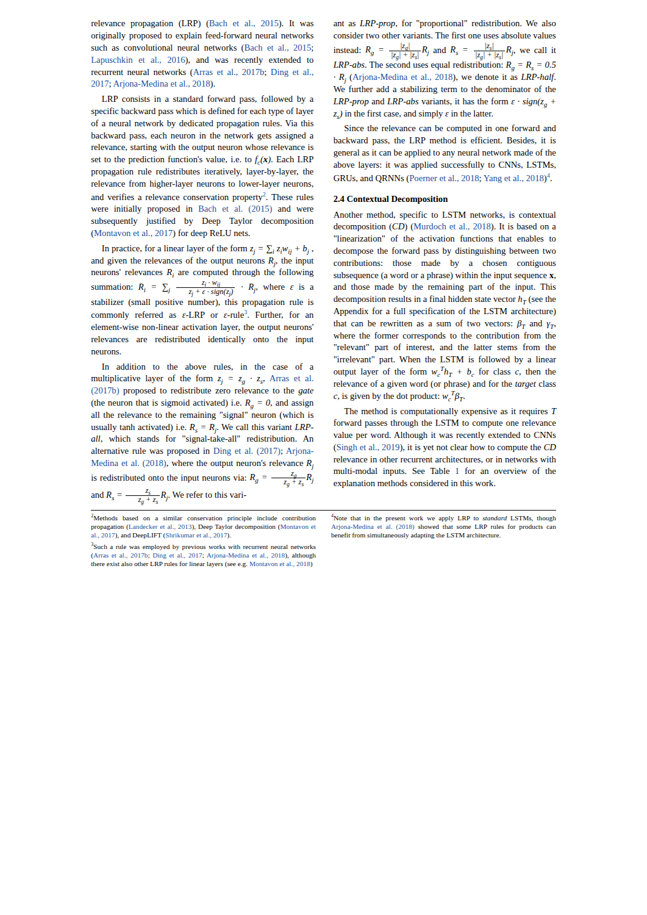relevance propagation (LRP) (Bach et al., 2015). It was originally proposed to explain feed-forward neural networks such as convolutional neural networks (Bach et al., 2015; Lapuschkin et al., 2016), and was recently extended to recurrent neural networks (Arras et al., 2017b; Ding et al., 2017; Arjona-Medina et al., 2018).
LRP consists in a standard forward pass, followed by a specific backward pass which is defined for each type of layer of a neural network by dedicated propagation rules. Via this backward pass, each neuron in the network gets assigned a relevance, starting with the output neuron whose relevance is set to the prediction function's value, i.e. to fc(x). Each LRP propagation rule redistributes iteratively, layer-by-layer, the relevance from higher-layer neurons to lower-layer neurons, and verifies a relevance conservation property2. These rules were initially proposed in Bach et al. (2015) and were subsequently justified by Deep Taylor decomposition (Montavon et al., 2017) for deep ReLU nets.
In practice, for a linear layer of the form zj = ∑i ziwij + bj , and given the relevances of the output neurons Rj, the input neurons' relevances Ri are computed through the following summation: Ri = ∑j zi · wij zj + ε · sign(zj) · Rj, where ε is a stabilizer (small positive number), this propagation rule is commonly referred as ε-LRP or ε-rule3. Further, for an element-wise non-linear activation layer, the output neurons' relevances are redistributed identically onto the input neurons.
In addition to the above rules, in the case of a multiplicative layer of the form zj = zg · zs, Arras et al. (2017b) proposed to redistribute zero relevance to the gate (the neuron that is sigmoid activated) i.e. Rg = 0, and assign all the relevance to the remaining "signal" neuron (which is usually tanh activated) i.e. Rs = Rj. We call this variant LRP-all, which stands for "signal-take-all" redistribution. An alternative rule was proposed in Ding et al. (2017); Arjona-Medina et al. (2018), where the output neuron's relevance Rj is redistributed onto the input neurons via: Rg = zg zg + zs Rj and Rs = zs zg + zs Rj. We refer to this vari-
ant as LRP-prop, for "proportional" redistribution. We also consider two other variants. The first one uses absolute values instead: Rg = |zg||zg| + |zs|Rj and Rs = |zs||zg| + |zs|Rj, we call it LRP-abs. The second uses equal redistribution: Rg = Rs = 0.5 · Rj (Arjona-Medina et al., 2018), we denote it as LRP-half. We further add a stabilizing term to the denominator of the LRP-prop and LRP-abs variants, it has the form ε · sign(zg + zs) in the first case, and simply ε in the latter.
Since the relevance can be computed in one forward and backward pass, the LRP method is efficient. Besides, it is general as it can be applied to any neural network made of the above layers: it was applied successfully to CNNs, LSTMs, GRUs, and QRNNs (Poerner et al., 2018; Yang et al., 2018)4.
2.4 Contextual Decomposition
Another method, specific to LSTM networks, is contextual decomposition (CD) (Murdoch et al., 2018). It is based on a "linearization" of the activation functions that enables to decompose the forward pass by distinguishing between two contributions: those made by a chosen contiguous subsequence (a word or a phrase) within the input sequence x, and those made by the remaining part of the input. This decomposition results in a final hidden state vector hT (see the Appendix for a full specification of the LSTM architecture) that can be rewritten as a sum of two vectors: βT and γT, where the former corresponds to the contribution from the "relevant" part of interest, and the latter stems from the "irrelevant" part. When the LSTM is followed by a linear output layer of the form wcThT + bc for class c, then the relevance of a given word (or phrase) and for the target class c, is given by the dot product: wcTβT.
The method is computationally expensive as it requires T forward passes through the LSTM to compute one relevance value per word. Although it was recently extended to CNNs (Singh et al., 2019), it is yet not clear how to compute the CD relevance in other recurrent architectures, or in networks with multi-modal inputs. See Table 1 for an overview of the explanation methods considered in this work.
2 Methods based on a similar conservation principle include contribution propagation (Landecker et al., 2013), Deep Taylor decomposition (Montavon et al., 2017), and DeepLIFT (Shrikumar et al., 2017).
3 Such a rule was employed by previous works with recurrent neural networks (Arras et al., 2017b; Ding et al., 2017; Arjona-Medina et al., 2018), although there exist also other LRP rules for linear layers (see e.g. Montavon et al., 2018)
4 Note that in the present work we apply LRP to standard LSTMs, though Arjona-Medina et al. (2018) showed that some LRP rules for products can benefit from simultaneously adapting the LSTM architecture.